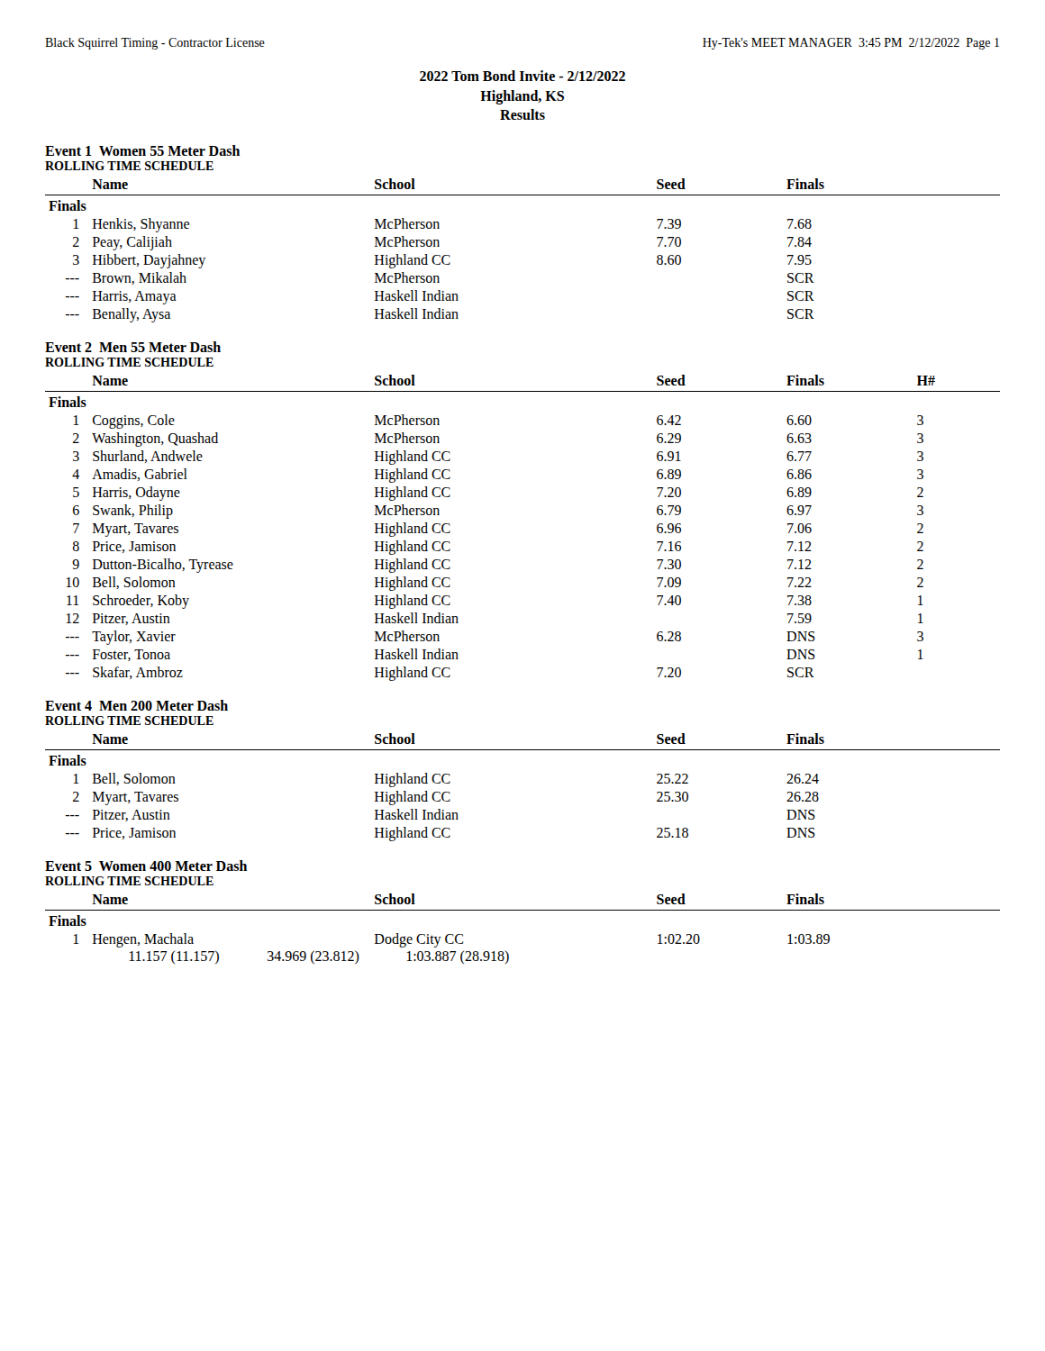Black Squirrel Timing - Contractor License
Hy-Tek's MEET MANAGER 3:45 PM 2/12/2022 Page 1
2022 Tom Bond Invite - 2/12/2022
Highland, KS
Results
Event 1 Women 55 Meter Dash
ROLLING TIME SCHEDULE
| | Name | School | Seed | Finals | |
| --- | --- | --- | --- | --- | --- |
| Finals |
| 1 | Henkis, Shyanne | McPherson | 7.39 | 7.68 | |
| 2 | Peay, Calijiah | McPherson | 7.70 | 7.84 | |
| 3 | Hibbert, Dayjahney | Highland CC | 8.60 | 7.95 | |
| --- | Brown, Mikalah | McPherson | | SCR | |
| --- | Harris, Amaya | Haskell Indian | | SCR | |
| --- | Benally, Aysa | Haskell Indian | | SCR | |
Event 2 Men 55 Meter Dash
ROLLING TIME SCHEDULE
| | Name | School | Seed | Finals | H# |
| --- | --- | --- | --- | --- | --- |
| Finals |
| 1 | Coggins, Cole | McPherson | 6.42 | 6.60 | 3 |
| 2 | Washington, Quashad | McPherson | 6.29 | 6.63 | 3 |
| 3 | Shurland, Andwele | Highland CC | 6.91 | 6.77 | 3 |
| 4 | Amadis, Gabriel | Highland CC | 6.89 | 6.86 | 3 |
| 5 | Harris, Odayne | Highland CC | 7.20 | 6.89 | 2 |
| 6 | Swank, Philip | McPherson | 6.79 | 6.97 | 3 |
| 7 | Myart, Tavares | Highland CC | 6.96 | 7.06 | 2 |
| 8 | Price, Jamison | Highland CC | 7.16 | 7.12 | 2 |
| 9 | Dutton-Bicalho, Tyrease | Highland CC | 7.30 | 7.12 | 2 |
| 10 | Bell, Solomon | Highland CC | 7.09 | 7.22 | 2 |
| 11 | Schroeder, Koby | Highland CC | 7.40 | 7.38 | 1 |
| 12 | Pitzer, Austin | Haskell Indian | | 7.59 | 1 |
| --- | Taylor, Xavier | McPherson | 6.28 | DNS | 3 |
| --- | Foster, Tonoa | Haskell Indian | | DNS | 1 |
| --- | Skafar, Ambroz | Highland CC | 7.20 | SCR | |
Event 4 Men 200 Meter Dash
ROLLING TIME SCHEDULE
| | Name | School | Seed | Finals | |
| --- | --- | --- | --- | --- | --- |
| Finals |
| 1 | Bell, Solomon | Highland CC | 25.22 | 26.24 | |
| 2 | Myart, Tavares | Highland CC | 25.30 | 26.28 | |
| --- | Pitzer, Austin | Haskell Indian | | DNS | |
| --- | Price, Jamison | Highland CC | 25.18 | DNS | |
Event 5 Women 400 Meter Dash
ROLLING TIME SCHEDULE
| | Name | School | Seed | Finals | |
| --- | --- | --- | --- | --- | --- |
| Finals |
| 1 | Hengen, Machala | Dodge City CC | 1:02.20 | 1:03.89 | |
| | 11.157 (11.157) 34.969 (23.812) 1:03.887 (28.918) |